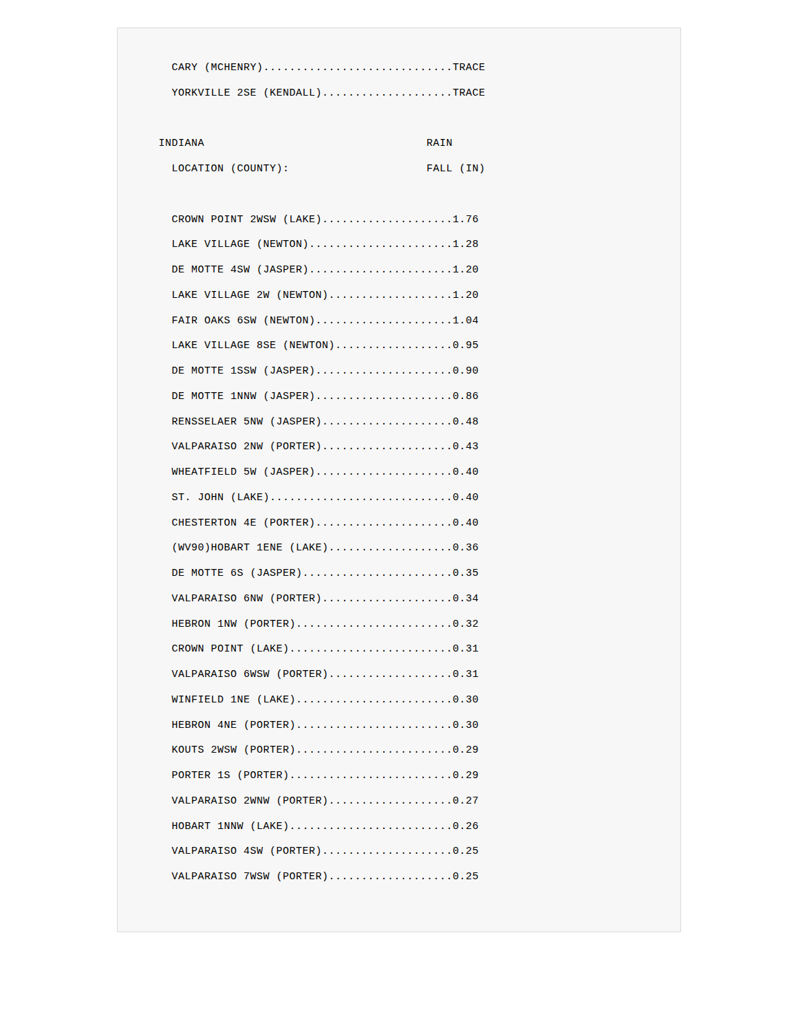CARY (MCHENRY).............................TRACE
   YORKVILLE 2SE (KENDALL)....................TRACE

 INDIANA                                  RAIN
   LOCATION (COUNTY):                     FALL (IN)

   CROWN POINT 2WSW (LAKE)....................1.76
   LAKE VILLAGE (NEWTON)......................1.28
   DE MOTTE 4SW (JASPER)......................1.20
   LAKE VILLAGE 2W (NEWTON)...................1.20
   FAIR OAKS 6SW (NEWTON).....................1.04
   LAKE VILLAGE 8SE (NEWTON)..................0.95
   DE MOTTE 1SSW (JASPER).....................0.90
   DE MOTTE 1NNW (JASPER).....................0.86
   RENSSELAER 5NW (JASPER)....................0.48
   VALPARAISO 2NW (PORTER)....................0.43
   WHEATFIELD 5W (JASPER).....................0.40
   ST. JOHN (LAKE)............................0.40
   CHESTERTON 4E (PORTER).....................0.40
   (WV90)HOBART 1ENE (LAKE)...................0.36
   DE MOTTE 6S (JASPER).......................0.35
   VALPARAISO 6NW (PORTER)....................0.34
   HEBRON 1NW (PORTER)........................0.32
   CROWN POINT (LAKE).........................0.31
   VALPARAISO 6WSW (PORTER)...................0.31
   WINFIELD 1NE (LAKE)........................0.30
   HEBRON 4NE (PORTER)........................0.30
   KOUTS 2WSW (PORTER)........................0.29
   PORTER 1S (PORTER).........................0.29
   VALPARAISO 2WNW (PORTER)...................0.27
   HOBART 1NNW (LAKE).........................0.26
   VALPARAISO 4SW (PORTER)....................0.25
   VALPARAISO 7WSW (PORTER)...................0.25